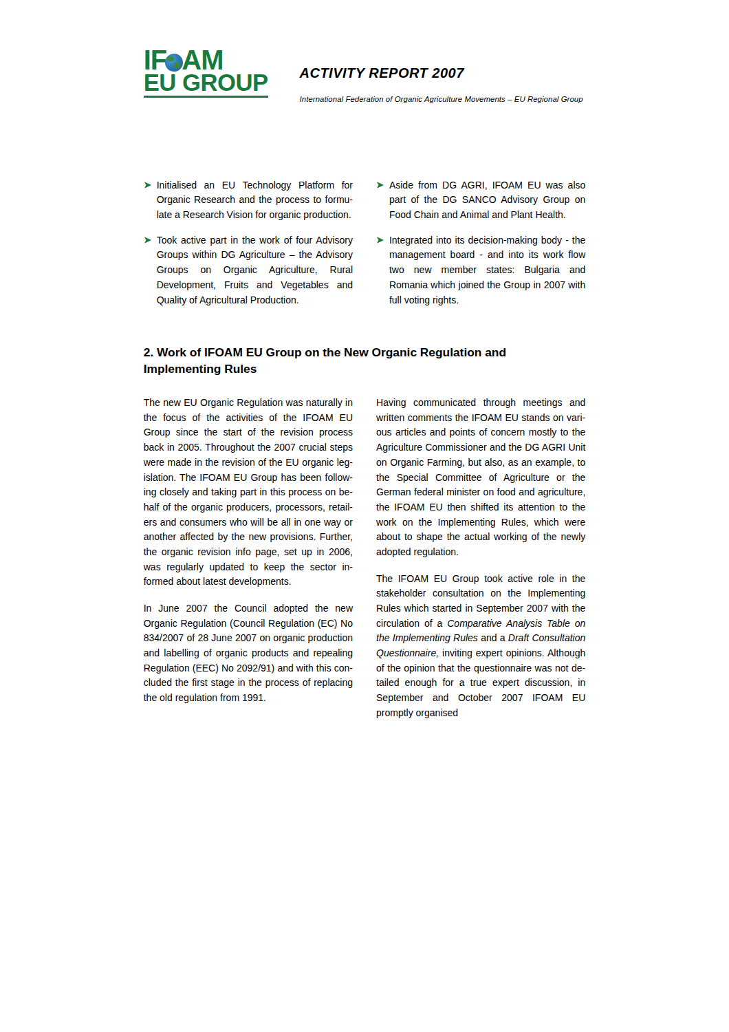IF AM
EU GROUP
ACTIVITY REPORT 2007
International Federation of Organic Agriculture Movements – EU Regional Group
➤
Initialised an EU Technology Platform for Organic Research and the process to formulate a Research Vision for organic production.
➤
Took active part in the work of four Advisory Groups within DG Agriculture – the Advisory Groups on Organic Agriculture, Rural Development, Fruits and Vegetables and Quality of Agricultural Production.
➤
Aside from DG AGRI, IFOAM EU was also part of the DG SANCO Advisory Group on Food Chain and Animal and Plant Health.
➤
Integrated into its decision-making body - the management board - and into its work flow two new member states: Bulgaria and Romania which joined the Group in 2007 with full voting rights.
2. Work of IFOAM EU Group on the New Organic Regulation and Implementing Rules
The new EU Organic Regulation was naturally in the focus of the activities of the IFOAM EU Group since the start of the revision process back in 2005. Throughout the 2007 crucial steps were made in the revision of the EU organic legislation. The IFOAM EU Group has been following closely and taking part in this process on behalf of the organic producers, processors, retailers and consumers who will be all in one way or another affected by the new provisions. Further, the organic revision info page, set up in 2006, was regularly updated to keep the sector informed about latest developments.
In June 2007 the Council adopted the new Organic Regulation (Council Regulation (EC) No 834/2007 of 28 June 2007 on organic production and labelling of organic products and repealing Regulation (EEC) No 2092/91) and with this concluded the first stage in the process of replacing the old regulation from 1991.
Having communicated through meetings and written comments the IFOAM EU stands on various articles and points of concern mostly to the Agriculture Commissioner and the DG AGRI Unit on Organic Farming, but also, as an example, to the Special Committee of Agriculture or the German federal minister on food and agriculture, the IFOAM EU then shifted its attention to the work on the Implementing Rules, which were about to shape the actual working of the newly adopted regulation.
The IFOAM EU Group took active role in the stakeholder consultation on the Implementing Rules which started in September 2007 with the circulation of a Comparative Analysis Table on the Implementing Rules and a Draft Consultation Questionnaire, inviting expert opinions. Although of the opinion that the questionnaire was not detailed enough for a true expert discussion, in September and October 2007 IFOAM EU promptly organised